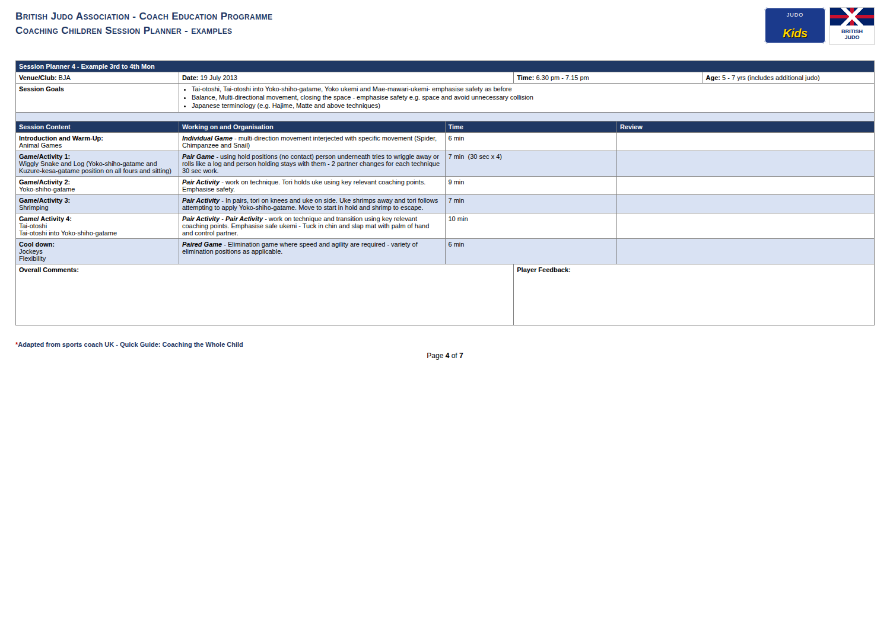British Judo Association - Coach Education Programme
Coaching Children Session Planner - examples
JUDO
Kids
BRITISH
JUDO
| Session Planner 4 - Example 3rd to 4th Mon |
| Venue/Club: BJA | Date: 19 July 2013 | Time: 6.30 pm - 7.15 pm | Age: 5 - 7 yrs (includes additional judo) |
| Session Goals | Tai-otoshi, Tai-otoshi into Yoko-shiho-gatame, Yoko ukemi and Mae-mawari-ukemi- emphasise safety as before Balance, Multi-directional movement, closing the space - emphasise safety e.g. space and avoid unnecessary collision Japanese terminology (e.g. Hajime, Matte and above techniques) |
| Session Content | Working on and Organisation | Time | Review |
| Introduction and Warm-Up: Animal Games | Individual Game - multi-direction movement interjected with specific movement (Spider, Chimpanzee and Snail) | 6 min | |
| Game/Activity 1: Wiggly Snake and Log (Yoko-shiho-gatame and Kuzure-kesa-gatame position on all fours and sitting) | Pair Game - using hold positions (no contact) person underneath tries to wriggle away or rolls like a log and person holding stays with them - 2 partner changes for each technique 30 sec work. | 7 min (30 sec x 4) | |
| Game/Activity 2: Yoko-shiho-gatame | Pair Activity - work on technique. Tori holds uke using key relevant coaching points. Emphasise safety. | 9 min | |
| Game/Activity 3: Shrimping | Pair Activity - In pairs, tori on knees and uke on side. Uke shrimps away and tori follows attempting to apply Yoko-shiho-gatame. Move to start in hold and shrimp to escape. | 7 min | |
| Game/ Activity 4: Tai-otoshi Tai-otoshi into Yoko-shiho-gatame | Pair Activity - Pair Activity - work on technique and transition using key relevant coaching points. Emphasise safe ukemi - Tuck in chin and slap mat with palm of hand and control partner. | 10 min | |
| Cool down: Jockeys Flexibility | Paired Game - Elimination game where speed and agility are required - variety of elimination positions as applicable. | 6 min | |
| Overall Comments: | Player Feedback: |
*Adapted from sports coach UK - Quick Guide: Coaching the Whole Child
Page 4 of 7